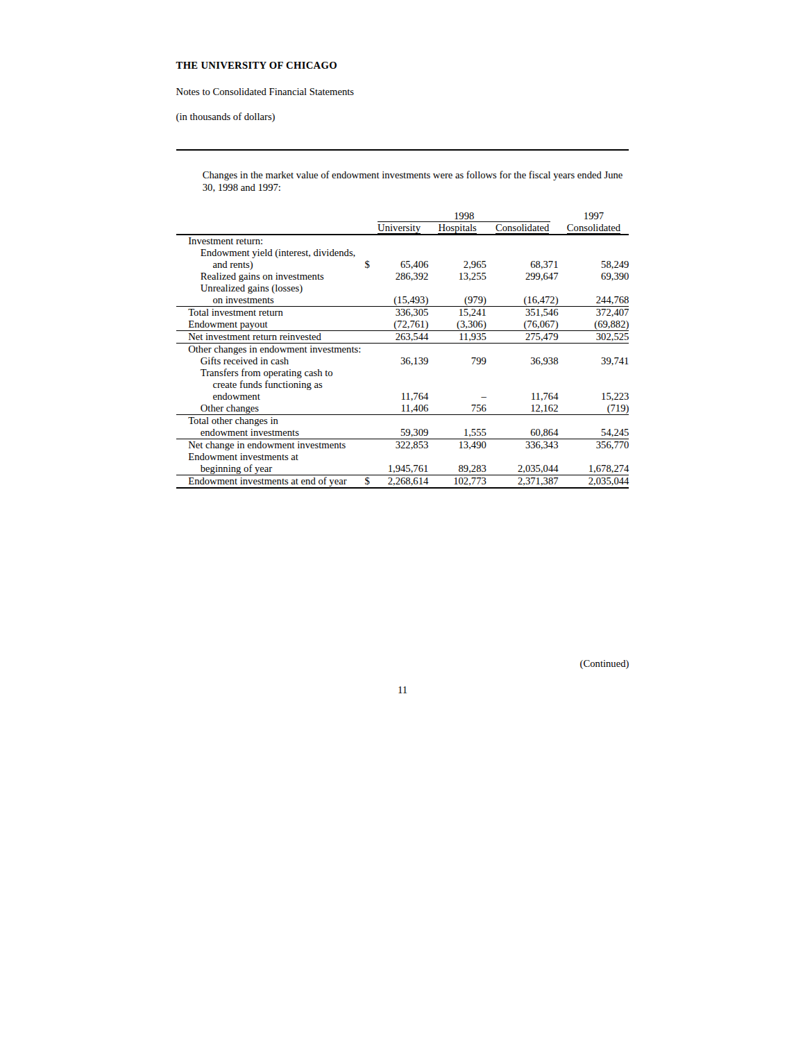THE UNIVERSITY OF CHICAGO
Notes to Consolidated Financial Statements
(in thousands of dollars)
Changes in the market value of endowment investments were as follows for the fiscal years ended June 30, 1998 and 1997:
| | | 1998 | 1997 |
| | | University | Hospitals | Consolidated | Consolidated |
| Investment return: | | | | | |
| Endowment yield (interest, dividends, | | | | | |
| and rents) | $ | 65,406 | 2,965 | 68,371 | 58,249 |
| Realized gains on investments | | 286,392 | 13,255 | 299,647 | 69,390 |
| Unrealized gains (losses) | | | | | |
| on investments | | (15,493) | (979) | (16,472) | 244,768 |
| Total investment return | | 336,305 | 15,241 | 351,546 | 372,407 |
| Endowment payout | | (72,761) | (3,306) | (76,067) | (69,882) |
| Net investment return reinvested | | 263,544 | 11,935 | 275,479 | 302,525 |
| Other changes in endowment investments: | | | | | |
| Gifts received in cash | | 36,139 | 799 | 36,938 | 39,741 |
| Transfers from operating cash to | | | | | |
| create funds functioning as | | | | | |
| endowment | | 11,764 | – | 11,764 | 15,223 |
| Other changes | | 11,406 | 756 | 12,162 | (719) |
| Total other changes in | | | | | |
| endowment investments | | 59,309 | 1,555 | 60,864 | 54,245 |
| Net change in endowment investments | | 322,853 | 13,490 | 336,343 | 356,770 |
| Endowment investments at | | | | | |
| beginning of year | | 1,945,761 | 89,283 | 2,035,044 | 1,678,274 |
| Endowment investments at end of year | $ | 2,268,614 | 102,773 | 2,371,387 | 2,035,044 |
(Continued)
11